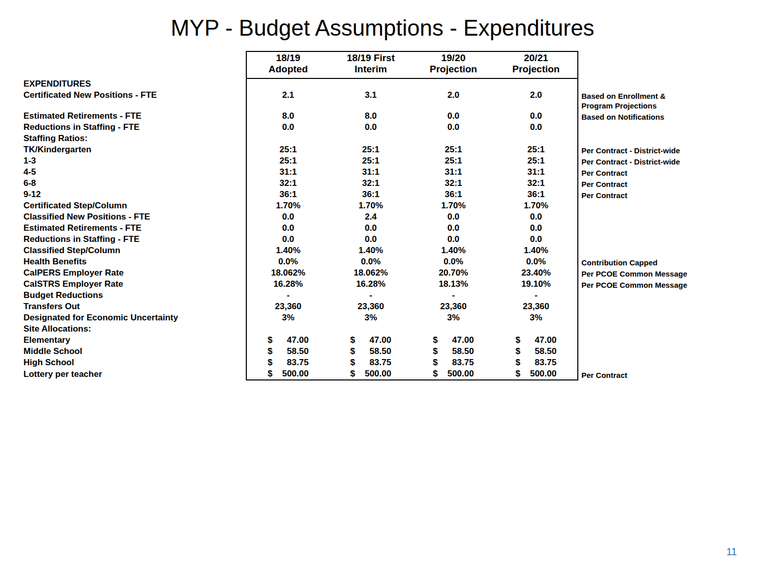MYP - Budget Assumptions - Expenditures
| | 18/19 | 18/19 First | 19/20 | 20/21 | |
| | Adopted | Interim | Projection | Projection | |
| EXPENDITURES | | | | | |
| Certificated New Positions - FTE | 2.1 | 3.1 | 2.0 | 2.0 | Based on Enrollment & |
| | | | | | Program Projections |
| Estimated Retirements - FTE | 8.0 | 8.0 | 0.0 | 0.0 | Based on Notifications |
| Reductions in Staffing - FTE | 0.0 | 0.0 | 0.0 | 0.0 | |
| Staffing Ratios: | | | | | |
| TK/Kindergarten | 25:1 | 25:1 | 25:1 | 25:1 | Per Contract - District-wide |
| 1-3 | 25:1 | 25:1 | 25:1 | 25:1 | Per Contract - District-wide |
| 4-5 | 31:1 | 31:1 | 31:1 | 31:1 | Per Contract |
| 6-8 | 32:1 | 32:1 | 32:1 | 32:1 | Per Contract |
| 9-12 | 36:1 | 36:1 | 36:1 | 36:1 | Per Contract |
| Certificated Step/Column | 1.70% | 1.70% | 1.70% | 1.70% | |
| Classified New Positions - FTE | 0.0 | 2.4 | 0.0 | 0.0 | |
| Estimated Retirements - FTE | 0.0 | 0.0 | 0.0 | 0.0 | |
| Reductions in Staffing - FTE | 0.0 | 0.0 | 0.0 | 0.0 | |
| Classified Step/Column | 1.40% | 1.40% | 1.40% | 1.40% | |
| Health Benefits | 0.0% | 0.0% | 0.0% | 0.0% | Contribution Capped |
| CalPERS Employer Rate | 18.062% | 18.062% | 20.70% | 23.40% | Per PCOE Common Message |
| CalSTRS Employer Rate | 16.28% | 16.28% | 18.13% | 19.10% | Per PCOE Common Message |
| Budget Reductions | - | - | - | - | |
| Transfers Out | 23,360 | 23,360 | 23,360 | 23,360 | |
| Designated for Economic Uncertainty | 3% | 3% | 3% | 3% | |
| Site Allocations: | | | | | |
| Elementary | $ 47.00 | $ 47.00 | $ 47.00 | $ 47.00 | |
| Middle School | $ 58.50 | $ 58.50 | $ 58.50 | $ 58.50 | |
| High School | $ 83.75 | $ 83.75 | $ 83.75 | $ 83.75 | |
| Lottery per teacher | $ 500.00 | $ 500.00 | $ 500.00 | $ 500.00 | Per Contract |
11